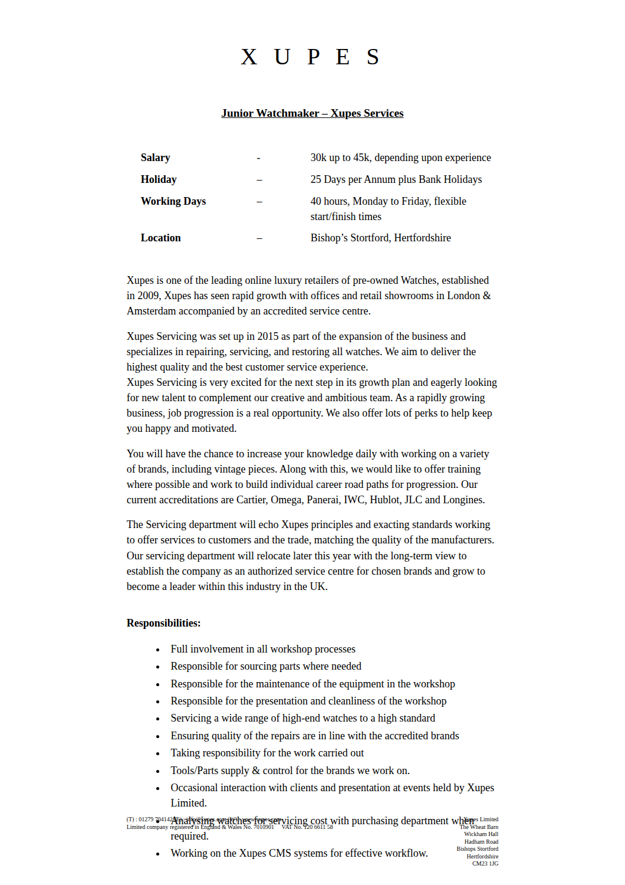X U P E S
Junior Watchmaker – Xupes Services
| Salary | - | 30k up to 45k, depending upon experience |
| Holiday | – | 25 Days per Annum plus Bank Holidays |
| Working Days | – | 40 hours, Monday to Friday, flexible start/finish times |
| Location | – | Bishop’s Stortford, Hertfordshire |
Xupes is one of the leading online luxury retailers of pre-owned Watches, established in 2009, Xupes has seen rapid growth with offices and retail showrooms in London & Amsterdam accompanied by an accredited service centre.
Xupes Servicing was set up in 2015 as part of the expansion of the business and specializes in repairing, servicing, and restoring all watches. We aim to deliver the highest quality and the best customer service experience.
Xupes Servicing is very excited for the next step in its growth plan and eagerly looking for new talent to complement our creative and ambitious team. As a rapidly growing business, job progression is a real opportunity. We also offer lots of perks to help keep you happy and motivated.
You will have the chance to increase your knowledge daily with working on a variety of brands, including vintage pieces. Along with this, we would like to offer training where possible and work to build individual career road paths for progression. Our current accreditations are Cartier, Omega, Panerai, IWC, Hublot, JLC and Longines.
The Servicing department will echo Xupes principles and exacting standards working to offer services to customers and the trade, matching the quality of the manufacturers. Our servicing department will relocate later this year with the long-term view to establish the company as an authorized service centre for chosen brands and grow to become a leader within this industry in the UK.
Responsibilities:
Full involvement in all workshop processes
Responsible for sourcing parts where needed
Responsible for the maintenance of the equipment in the workshop
Responsible for the presentation and cleanliness of the workshop
Servicing a wide range of high-end watches to a high standard
Ensuring quality of the repairs are in line with the accredited brands
Taking responsibility for the work carried out
Tools/Parts supply & control for the brands we work on.
Occasional interaction with clients and presentation at events held by Xupes Limited.
Analysing watches for servicing cost with purchasing department when required.
Working on the Xupes CMS systems for effective workflow.
(T) : 01279 704142 (E) : info@xupes.com (W) : www.xupes.com
Limited company registered in England & Wales No. 7010901 VAT No. 120 6611 58
Xupes Limited
The Wheat Barn
Wickham Hall
Hadham Road
Bishops Stortford
Hertfordshire
CM23 1JG